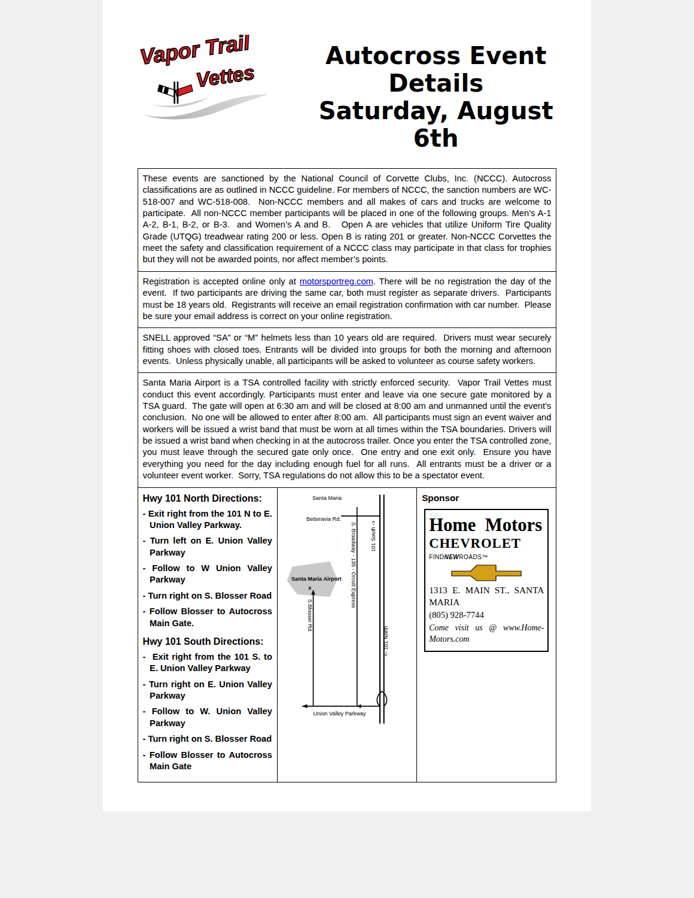Vapor Trail Vettes
Autocross Event Details
Saturday, August 6th
| These events are sanctioned by the National Council of Corvette Clubs, Inc. (NCCC). Autocross classifications are as outlined in NCCC guideline. For members of NCCC, the sanction numbers are WC-518-007 and WC-518-008. Non-NCCC members and all makes of cars and trucks are welcome to participate. All non-NCCC member participants will be placed in one of the following groups. Men’s A-1 A-2, B-1, B-2, or B-3. and Women’s A and B. Open A are vehicles that utilize Uniform Tire Quality Grade (UTQG) treadwear rating 200 or less. Open B is rating 201 or greater. Non-NCCC Corvettes the meet the safety and classification requirement of a NCCC class may participate in that class for trophies but they will not be awarded points, nor affect member’s points. |
| Registration is accepted online only at motorsportreg.com . There will be no registration the day of the event. If two participants are driving the same car, both must register as separate drivers. Participants must be 18 years old. Registrants will receive an email registration confirmation with car number. Please be sure your email address is correct on your online registration. |
| SNELL approved “SA” or “M” helmets less than 10 years old are required. Drivers must wear securely fitting shoes with closed toes. Entrants will be divided into groups for both the morning and afternoon events. Unless physically unable, all participants will be asked to volunteer as course safety workers. |
| Santa Maria Airport is a TSA controlled facility with strictly enforced security. Vapor Trail Vettes must conduct this event accordingly. Participants must enter and leave via one secure gate monitored by a TSA guard. The gate will open at 6:30 am and will be closed at 8:00 am and unmanned until the event’s conclusion. No one will be allowed to enter after 8:00 am. All participants must sign an event waiver and workers will be issued a wrist band that must be worn at all times within the TSA boundaries. Drivers will be issued a wrist band when checking in at the autocross trailer. Once you enter the TSA controlled zone, you must leave through the secured gate only once. One entry and one exit only. Ensure you have everything you need for the day including enough fuel for all runs. All entrants must be a driver or a volunteer event worker. Sorry, TSA regulations do not allow this to be a spectator event. |
| Hwy 101 North Directions: - Exit right from the 101 N to E. Union Valley Parkway. - Turn left on E. Union Valley Parkway - Follow to W Union Valley Parkway - Turn right on S. Blosser Road - Follow Blosser to Autocross Main Gate. Hwy 101 South Directions: - Exit right from the 101 S. to E. Union Valley Parkway - Turn right on E. Union Valley Parkway - Follow to W. Union Valley Parkway - Turn right on S. Blosser Road - Follow Blosser to Autocross Main Gate | Santa Maria Betteravia Rd. 101 South -> <- 101 North S. Broadway - 135 - Orcutt Express Santa Maria Airport x S.Blosser Rd. Union Valley Parkway | Sponsor 60 Home Motors CHEVROLET FIND NEW ROADS™ 1313 E. MAIN ST., SANTA MARIA (805) 928-7744 Come visit us @ www.Home-Motors.com |